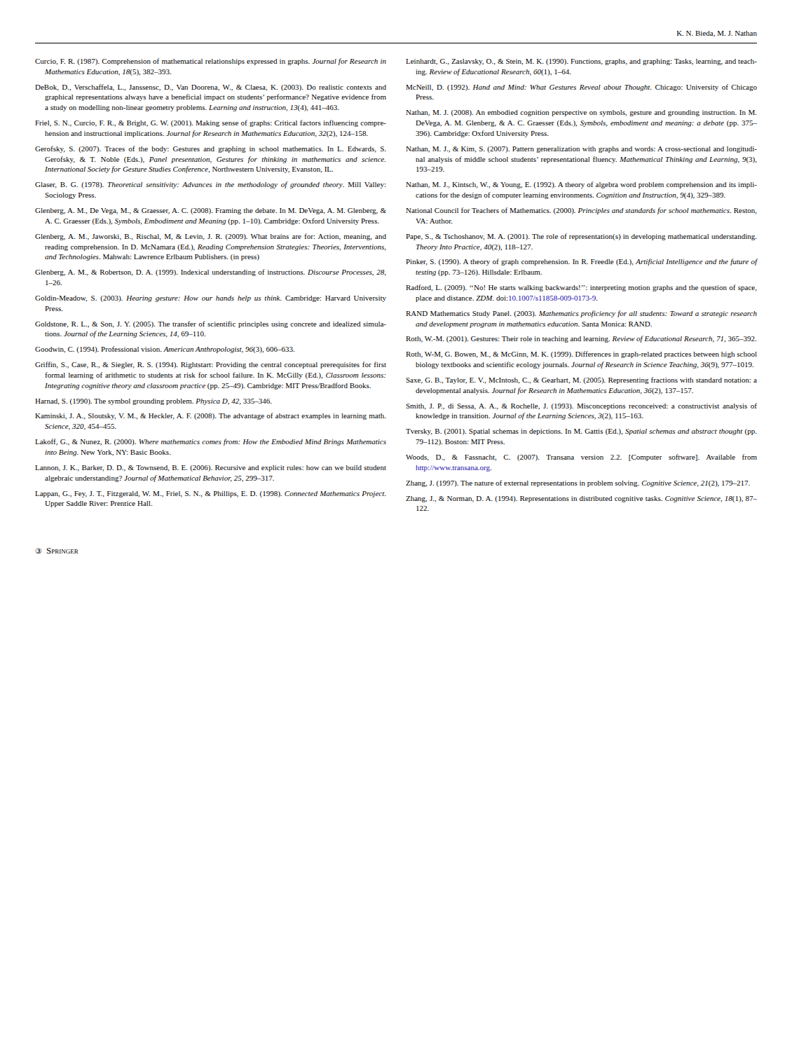K. N. Bieda, M. J. Nathan
Curcio, F. R. (1987). Comprehension of mathematical relationships expressed in graphs. Journal for Research in Mathematics Education, 18(5), 382–393.
DeBok, D., Verschaffela, L., Janssensc, D., Van Doorena, W., & Claesa, K. (2003). Do realistic contexts and graphical representations always have a beneficial impact on students’ performance? Negative evidence from a study on modelling non-linear geometry problems. Learning and instruction, 13(4), 441–463.
Friel, S. N., Curcio, F. R., & Bright, G. W. (2001). Making sense of graphs: Critical factors influencing comprehension and instructional implications. Journal for Research in Mathematics Education, 32(2), 124–158.
Gerofsky, S. (2007). Traces of the body: Gestures and graphing in school mathematics. In L. Edwards, S. Gerofsky, & T. Noble (Eds.), Panel presentation, Gestures for thinking in mathematics and science. International Society for Gesture Studies Conference, Northwestern University, Evanston, IL.
Glaser, B. G. (1978). Theoretical sensitivity: Advances in the methodology of grounded theory. Mill Valley: Sociology Press.
Glenberg, A. M., De Vega, M., & Graesser, A. C. (2008). Framing the debate. In M. DeVega, A. M. Glenberg, & A. C. Graesser (Eds.), Symbols, Embodiment and Meaning (pp. 1–10). Cambridge: Oxford University Press.
Glenberg, A. M., Jaworski, B., Rischal, M, & Levin, J. R. (2009). What brains are for: Action, meaning, and reading comprehension. In D. McNamara (Ed.), Reading Comprehension Strategies: Theories, Interventions, and Technologies. Mahwah: Lawrence Erlbaum Publishers. (in press)
Glenberg, A. M., & Robertson, D. A. (1999). Indexical understanding of instructions. Discourse Processes, 28, 1–26.
Goldin-Meadow, S. (2003). Hearing gesture: How our hands help us think. Cambridge: Harvard University Press.
Goldstone, R. L., & Son, J. Y. (2005). The transfer of scientific principles using concrete and idealized simulations. Journal of the Learning Sciences, 14, 69–110.
Goodwin, C. (1994). Professional vision. American Anthropologist, 96(3), 606–633.
Griffin, S., Case, R., & Siegler, R. S. (1994). Rightstart: Providing the central conceptual prerequisites for first formal learning of arithmetic to students at risk for school failure. In K. McGilly (Ed.), Classroom lessons: Integrating cognitive theory and classroom practice (pp. 25–49). Cambridge: MIT Press/Bradford Books.
Harnad, S. (1990). The symbol grounding problem. Physica D, 42, 335–346.
Kaminski, J. A., Sloutsky, V. M., & Heckler, A. F. (2008). The advantage of abstract examples in learning math. Science, 320, 454–455.
Lakoff, G., & Nunez, R. (2000). Where mathematics comes from: How the Embodied Mind Brings Mathematics into Being. New York, NY: Basic Books.
Lannon, J. K., Barker, D. D., & Townsend, B. E. (2006). Recursive and explicit rules: how can we build student algebraic understanding? Journal of Mathematical Behavior, 25, 299–317.
Lappan, G., Fey, J. T., Fitzgerald, W. M., Friel, S. N., & Phillips, E. D. (1998). Connected Mathematics Project. Upper Saddle River: Prentice Hall.
Leinhardt, G., Zaslavsky, O., & Stein, M. K. (1990). Functions, graphs, and graphing: Tasks, learning, and teaching. Review of Educational Research, 60(1), 1–64.
McNeill, D. (1992). Hand and Mind: What Gestures Reveal about Thought. Chicago: University of Chicago Press.
Nathan, M. J. (2008). An embodied cognition perspective on symbols, gesture and grounding instruction. In M. DeVega, A. M. Glenberg, & A. C. Graesser (Eds.), Symbols, embodiment and meaning: a debate (pp. 375–396). Cambridge: Oxford University Press.
Nathan, M. J., & Kim, S. (2007). Pattern generalization with graphs and words: A cross-sectional and longitudinal analysis of middle school students’ representational fluency. Mathematical Thinking and Learning, 9(3), 193–219.
Nathan, M. J., Kintsch, W., & Young, E. (1992). A theory of algebra word problem comprehension and its implications for the design of computer learning environments. Cognition and Instruction, 9(4), 329–389.
National Council for Teachers of Mathematics. (2000). Principles and standards for school mathematics. Reston, VA: Author.
Pape, S., & Tschoshanov, M. A. (2001). The role of representation(s) in developing mathematical understanding. Theory Into Practice, 40(2), 118–127.
Pinker, S. (1990). A theory of graph comprehension. In R. Freedle (Ed.), Artificial Intelligence and the future of testing (pp. 73–126). Hillsdale: Erlbaum.
Radford, L. (2009). ‘‘No! He starts walking backwards!’’: interpreting motion graphs and the question of space, place and distance. ZDM. doi:10.1007/s11858-009-0173-9.
RAND Mathematics Study Panel. (2003). Mathematics proficiency for all students: Toward a strategic research and development program in mathematics education. Santa Monica: RAND.
Roth, W.-M. (2001). Gestures: Their role in teaching and learning. Review of Educational Research, 71, 365–392.
Roth, W-M, G. Bowen, M., & McGinn, M. K. (1999). Differences in graph-related practices between high school biology textbooks and scientific ecology journals. Journal of Research in Science Teaching, 36(9), 977–1019.
Saxe, G. B., Taylor, E. V., McIntosh, C., & Gearhart, M. (2005). Representing fractions with standard notation: a developmental analysis. Journal for Research in Mathematics Education, 36(2), 137–157.
Smith, J. P., di Sessa, A. A., & Rochelle, J. (1993). Misconceptions reconceived: a constructivist analysis of knowledge in transition. Journal of the Learning Sciences, 3(2), 115–163.
Tversky, B. (2001). Spatial schemas in depictions. In M. Gattis (Ed.), Spatial schemas and abstract thought (pp. 79–112). Boston: MIT Press.
Woods, D., & Fassnacht, C. (2007). Transana version 2.2. [Computer software]. Available from http://www.transana.org.
Zhang, J. (1997). The nature of external representations in problem solving. Cognitive Science, 21(2), 179–217.
Zhang, J., & Norman, D. A. (1994). Representations in distributed cognitive tasks. Cognitive Science, 18(1), 87–122.
③ Springer